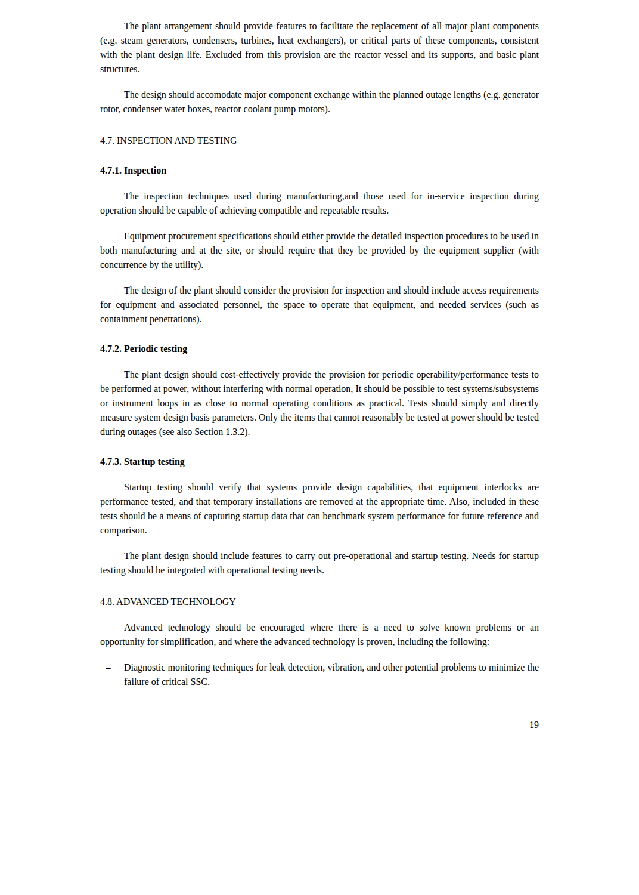The plant arrangement should provide features to facilitate the replacement of all major plant components (e.g. steam generators, condensers, turbines, heat exchangers), or critical parts of these components, consistent with the plant design life. Excluded from this provision are the reactor vessel and its supports, and basic plant structures.
The design should accomodate major component exchange within the planned outage lengths (e.g. generator rotor, condenser water boxes, reactor coolant pump motors).
4.7. INSPECTION AND TESTING
4.7.1. Inspection
The inspection techniques used during manufacturing,and those used for in-service inspection during operation should be capable of achieving compatible and repeatable results.
Equipment procurement specifications should either provide the detailed inspection procedures to be used in both manufacturing and at the site, or should require that they be provided by the equipment supplier (with concurrence by the utility).
The design of the plant should consider the provision for inspection and should include access requirements for equipment and associated personnel, the space to operate that equipment, and needed services (such as containment penetrations).
4.7.2. Periodic testing
The plant design should cost-effectively provide the provision for periodic operability/performance tests to be performed at power, without interfering with normal operation, It should be possible to test systems/subsystems or instrument loops in as close to normal operating conditions as practical. Tests should simply and directly measure system design basis parameters. Only the items that cannot reasonably be tested at power should be tested during outages (see also Section 1.3.2).
4.7.3. Startup testing
Startup testing should verify that systems provide design capabilities, that equipment interlocks are performance tested, and that temporary installations are removed at the appropriate time. Also, included in these tests should be a means of capturing startup data that can benchmark system performance for future reference and comparison.
The plant design should include features to carry out pre-operational and startup testing. Needs for startup testing should be integrated with operational testing needs.
4.8. ADVANCED TECHNOLOGY
Advanced technology should be encouraged where there is a need to solve known problems or an opportunity for simplification, and where the advanced technology is proven, including the following:
Diagnostic monitoring techniques for leak detection, vibration, and other potential problems to minimize the failure of critical SSC.
19